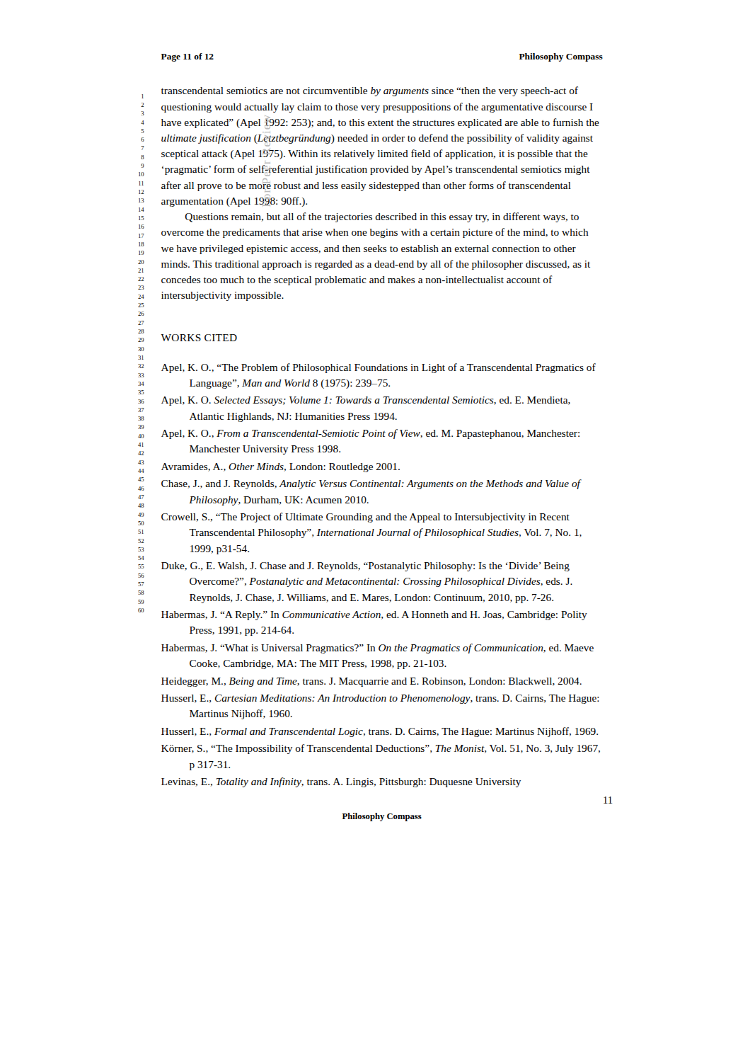Page 11 of 12 Philosophy Compass
12345678910 11121314151617181920 21222324252627282930 31323334353637383940 41424344454647484950 51525354555657585960
For Peer Review
transcendental semiotics are not circumventible by arguments since “then the very speech-act of questioning would actually lay claim to those very presuppositions of the argumentative discourse I have explicated” (Apel 1992: 253); and, to this extent the structures explicated are able to furnish the ultimate justification (Letztbegründung) needed in order to defend the possibility of validity against sceptical attack (Apel 1975). Within its relatively limited field of application, it is possible that the ‘pragmatic’ form of self-referential justification provided by Apel’s transcendental semiotics might after all prove to be more robust and less easily sidestepped than other forms of transcendental argumentation (Apel 1998: 90ff.).
Questions remain, but all of the trajectories described in this essay try, in different ways, to overcome the predicaments that arise when one begins with a certain picture of the mind, to which we have privileged epistemic access, and then seeks to establish an external connection to other minds. This traditional approach is regarded as a dead-end by all of the philosopher discussed, as it concedes too much to the sceptical problematic and makes a non-intellectualist account of intersubjectivity impossible.
WORKS CITED
Apel, K. O., “The Problem of Philosophical Foundations in Light of a Transcendental Pragmatics of Language”, Man and World 8 (1975): 239–75.
Apel, K. O. Selected Essays; Volume 1: Towards a Transcendental Semiotics, ed. E. Mendieta, Atlantic Highlands, NJ: Humanities Press 1994.
Apel, K. O., From a Transcendental-Semiotic Point of View, ed. M. Papastephanou, Manchester: Manchester University Press 1998.
Avramides, A., Other Minds, London: Routledge 2001.
Chase, J., and J. Reynolds, Analytic Versus Continental: Arguments on the Methods and Value of Philosophy, Durham, UK: Acumen 2010.
Crowell, S., “The Project of Ultimate Grounding and the Appeal to Intersubjectivity in Recent Transcendental Philosophy”, International Journal of Philosophical Studies, Vol. 7, No. 1, 1999, p31-54.
Duke, G., E. Walsh, J. Chase and J. Reynolds, “Postanalytic Philosophy: Is the ‘Divide’ Being Overcome?”, Postanalytic and Metacontinental: Crossing Philosophical Divides, eds. J. Reynolds, J. Chase, J. Williams, and E. Mares, London: Continuum, 2010, pp. 7-26.
Habermas, J. “A Reply.” In Communicative Action, ed. A Honneth and H. Joas, Cambridge: Polity Press, 1991, pp. 214-64.
Habermas, J. “What is Universal Pragmatics?” In On the Pragmatics of Communication, ed. Maeve Cooke, Cambridge, MA: The MIT Press, 1998, pp. 21-103.
Heidegger, M., Being and Time, trans. J. Macquarrie and E. Robinson, London: Blackwell, 2004.
Husserl, E., Cartesian Meditations: An Introduction to Phenomenology, trans. D. Cairns, The Hague: Martinus Nijhoff, 1960.
Husserl, E., Formal and Transcendental Logic, trans. D. Cairns, The Hague: Martinus Nijhoff, 1969.
Körner, S., “The Impossibility of Transcendental Deductions”, The Monist, Vol. 51, No. 3, July 1967, p 317-31.
Levinas, E., Totality and Infinity, trans. A. Lingis, Pittsburgh: Duquesne University
11 Philosophy Compass